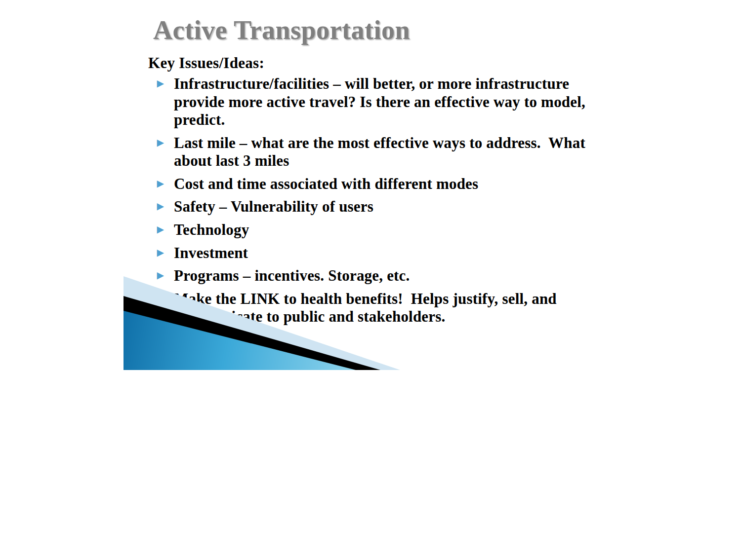Active Transportation
Key Issues/Ideas:
Infrastructure/facilities – will better, or more infrastructure provide more active travel? Is there an effective way to model, predict.
Last mile – what are the most effective ways to address. What about last 3 miles
Cost and time associated with different modes
Safety – Vulnerability of users
Technology
Investment
Programs – incentives. Storage, etc.
Make the LINK to health benefits! Helps justify, sell, and communicate to public and stakeholders.